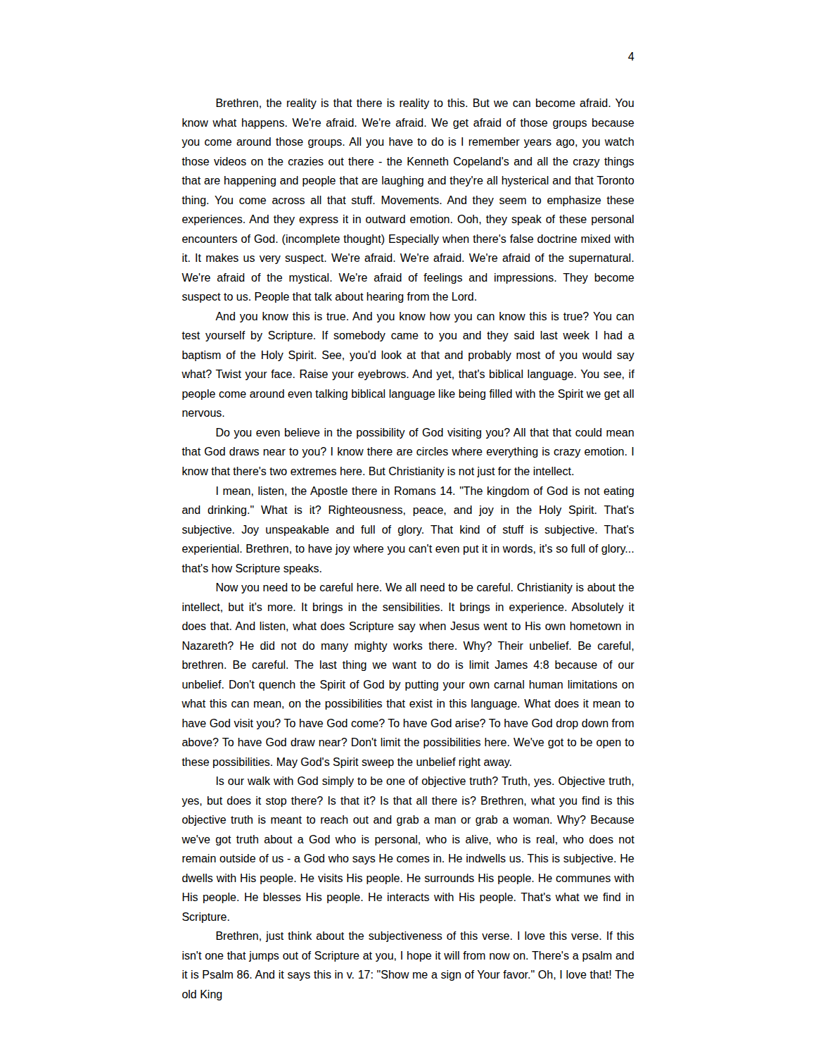4
Brethren, the reality is that there is reality to this. But we can become afraid. You know what happens. We're afraid. We're afraid. We get afraid of those groups because you come around those groups. All you have to do is I remember years ago, you watch those videos on the crazies out there - the Kenneth Copeland's and all the crazy things that are happening and people that are laughing and they're all hysterical and that Toronto thing. You come across all that stuff. Movements. And they seem to emphasize these experiences. And they express it in outward emotion. Ooh, they speak of these personal encounters of God. (incomplete thought) Especially when there's false doctrine mixed with it. It makes us very suspect. We're afraid. We're afraid. We're afraid of the supernatural. We're afraid of the mystical. We're afraid of feelings and impressions. They become suspect to us. People that talk about hearing from the Lord.
And you know this is true. And you know how you can know this is true? You can test yourself by Scripture. If somebody came to you and they said last week I had a baptism of the Holy Spirit. See, you'd look at that and probably most of you would say what? Twist your face. Raise your eyebrows. And yet, that's biblical language. You see, if people come around even talking biblical language like being filled with the Spirit we get all nervous.
Do you even believe in the possibility of God visiting you? All that that could mean that God draws near to you? I know there are circles where everything is crazy emotion. I know that there's two extremes here. But Christianity is not just for the intellect.
I mean, listen, the Apostle there in Romans 14. "The kingdom of God is not eating and drinking." What is it? Righteousness, peace, and joy in the Holy Spirit. That's subjective. Joy unspeakable and full of glory. That kind of stuff is subjective. That's experiential. Brethren, to have joy where you can't even put it in words, it's so full of glory... that's how Scripture speaks.
Now you need to be careful here. We all need to be careful. Christianity is about the intellect, but it's more. It brings in the sensibilities. It brings in experience. Absolutely it does that. And listen, what does Scripture say when Jesus went to His own hometown in Nazareth? He did not do many mighty works there. Why? Their unbelief. Be careful, brethren. Be careful. The last thing we want to do is limit James 4:8 because of our unbelief. Don't quench the Spirit of God by putting your own carnal human limitations on what this can mean, on the possibilities that exist in this language. What does it mean to have God visit you? To have God come? To have God arise? To have God drop down from above? To have God draw near? Don't limit the possibilities here. We've got to be open to these possibilities. May God's Spirit sweep the unbelief right away.
Is our walk with God simply to be one of objective truth? Truth, yes. Objective truth, yes, but does it stop there? Is that it? Is that all there is? Brethren, what you find is this objective truth is meant to reach out and grab a man or grab a woman. Why? Because we've got truth about a God who is personal, who is alive, who is real, who does not remain outside of us - a God who says He comes in. He indwells us. This is subjective. He dwells with His people. He visits His people. He surrounds His people. He communes with His people. He blesses His people. He interacts with His people. That's what we find in Scripture.
Brethren, just think about the subjectiveness of this verse. I love this verse. If this isn't one that jumps out of Scripture at you, I hope it will from now on. There's a psalm and it is Psalm 86. And it says this in v. 17: "Show me a sign of Your favor." Oh, I love that! The old King